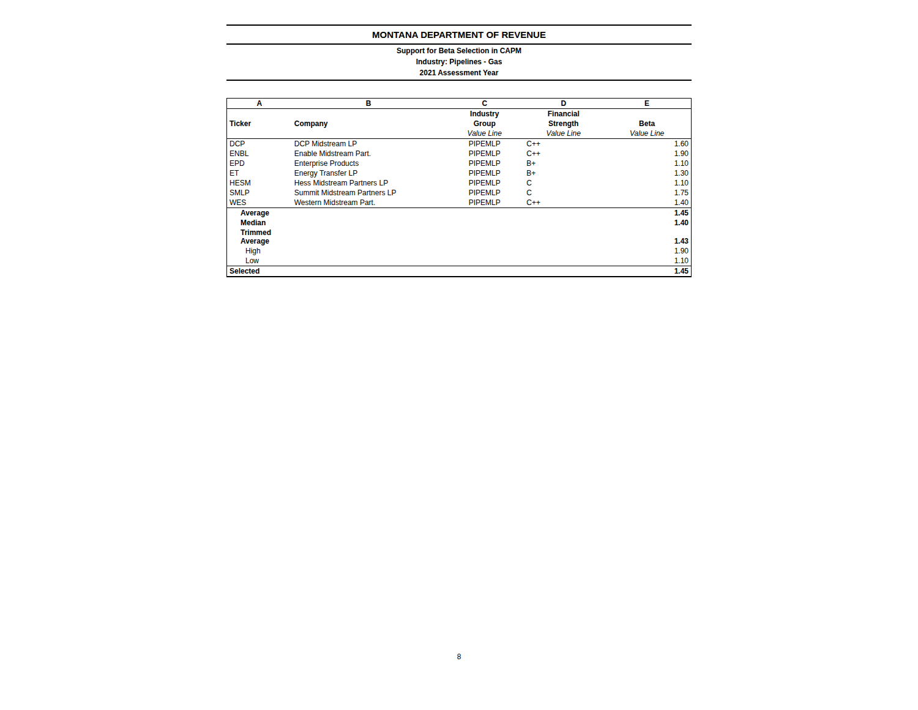MONTANA DEPARTMENT OF REVENUE
Support for Beta Selection in CAPM
Industry: Pipelines - Gas
2021 Assessment Year
| A | B | C | D | E |
| | | Industry | Financial | |
| Ticker | Company | Group | Strength | Beta |
| | | Value Line | Value Line | Value Line |
| DCP | DCP Midstream LP | PIPEMLP | C++ | 1.60 |
| ENBL | Enable Midstream Part. | PIPEMLP | C++ | 1.90 |
| EPD | Enterprise Products | PIPEMLP | B+ | 1.10 |
| ET | Energy Transfer LP | PIPEMLP | B+ | 1.30 |
| HESM | Hess Midstream Partners LP | PIPEMLP | C | 1.10 |
| SMLP | Summit Midstream Partners LP | PIPEMLP | C | 1.75 |
| WES | Western Midstream Part. | PIPEMLP | C++ | 1.40 |
| Average | | | | 1.45 |
| Median | | | | 1.40 |
| Trimmed Average | | | | 1.43 |
| High | | | | 1.90 |
| Low | | | | 1.10 |
| Selected | | | | 1.45 |
8